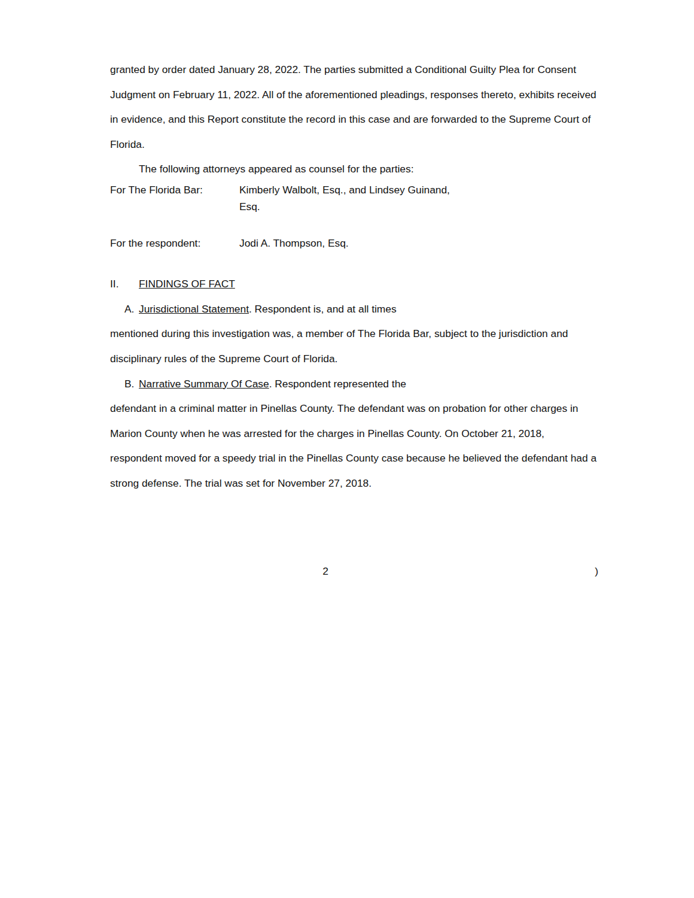granted by order dated January 28, 2022. The parties submitted a Conditional Guilty Plea for Consent Judgment on February 11, 2022. All of the aforementioned pleadings, responses thereto, exhibits received in evidence, and this Report constitute the record in this case and are forwarded to the Supreme Court of Florida.
The following attorneys appeared as counsel for the parties:
For The Florida Bar:
Kimberly Walbolt, Esq., and Lindsey Guinand,
Esq.
For the respondent:
Jodi A. Thompson, Esq.
II.
FINDINGS OF FACT
A.
Jurisdictional Statement. Respondent is, and at all times
mentioned during this investigation was, a member of The Florida Bar, subject to the jurisdiction and disciplinary rules of the Supreme Court of Florida.
B.
Narrative Summary Of Case. Respondent represented the
defendant in a criminal matter in Pinellas County. The defendant was on probation for other charges in Marion County when he was arrested for the charges in Pinellas County. On October 21, 2018, respondent moved for a speedy trial in the Pinellas County case because he believed the defendant had a strong defense. The trial was set for November 27, 2018.
2
)